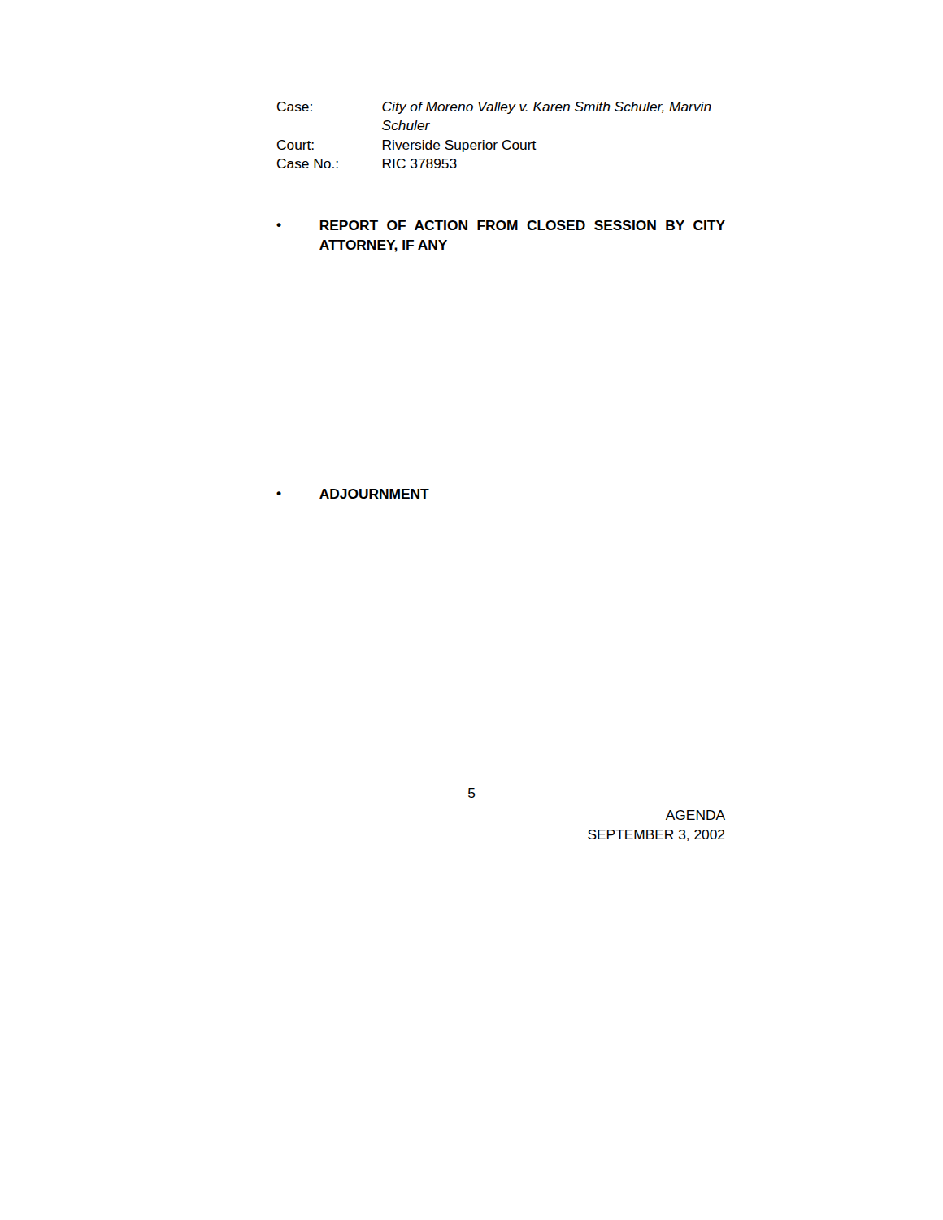Case:
City of Moreno Valley v. Karen Smith Schuler, Marvin Schuler
Court:
Riverside Superior Court
Case No.:
RIC 378953
•
REPORT OF ACTION FROM CLOSED SESSION BY CITY ATTORNEY, IF ANY
•
ADJOURNMENT
5
AGENDA
SEPTEMBER 3, 2002